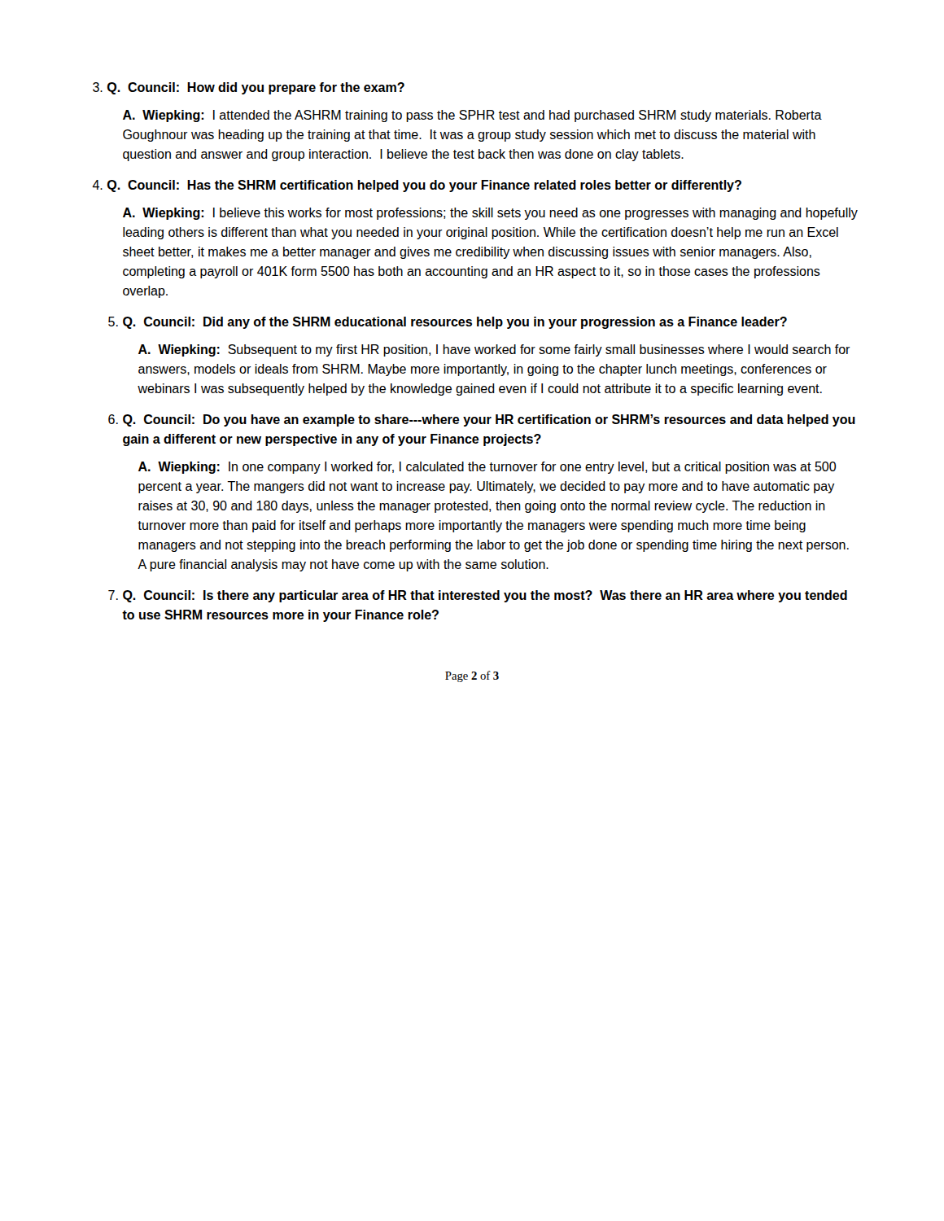Q. Council: How did you prepare for the exam?
A. Wiepking: I attended the ASHRM training to pass the SPHR test and had purchased SHRM study materials. Roberta Goughnour was heading up the training at that time. It was a group study session which met to discuss the material with question and answer and group interaction. I believe the test back then was done on clay tablets.
Q. Council: Has the SHRM certification helped you do your Finance related roles better or differently?
A. Wiepking: I believe this works for most professions; the skill sets you need as one progresses with managing and hopefully leading others is different than what you needed in your original position. While the certification doesn’t help me run an Excel sheet better, it makes me a better manager and gives me credibility when discussing issues with senior managers. Also, completing a payroll or 401K form 5500 has both an accounting and an HR aspect to it, so in those cases the professions overlap.
Q. Council: Did any of the SHRM educational resources help you in your progression as a Finance leader?
A. Wiepking: Subsequent to my first HR position, I have worked for some fairly small businesses where I would search for answers, models or ideals from SHRM. Maybe more importantly, in going to the chapter lunch meetings, conferences or webinars I was subsequently helped by the knowledge gained even if I could not attribute it to a specific learning event.
Q. Council: Do you have an example to share---where your HR certification or SHRM’s resources and data helped you gain a different or new perspective in any of your Finance projects?
A. Wiepking: In one company I worked for, I calculated the turnover for one entry level, but a critical position was at 500 percent a year. The mangers did not want to increase pay. Ultimately, we decided to pay more and to have automatic pay raises at 30, 90 and 180 days, unless the manager protested, then going onto the normal review cycle. The reduction in turnover more than paid for itself and perhaps more importantly the managers were spending much more time being managers and not stepping into the breach performing the labor to get the job done or spending time hiring the next person. A pure financial analysis may not have come up with the same solution.
Q. Council: Is there any particular area of HR that interested you the most? Was there an HR area where you tended to use SHRM resources more in your Finance role?
Page 2 of 3